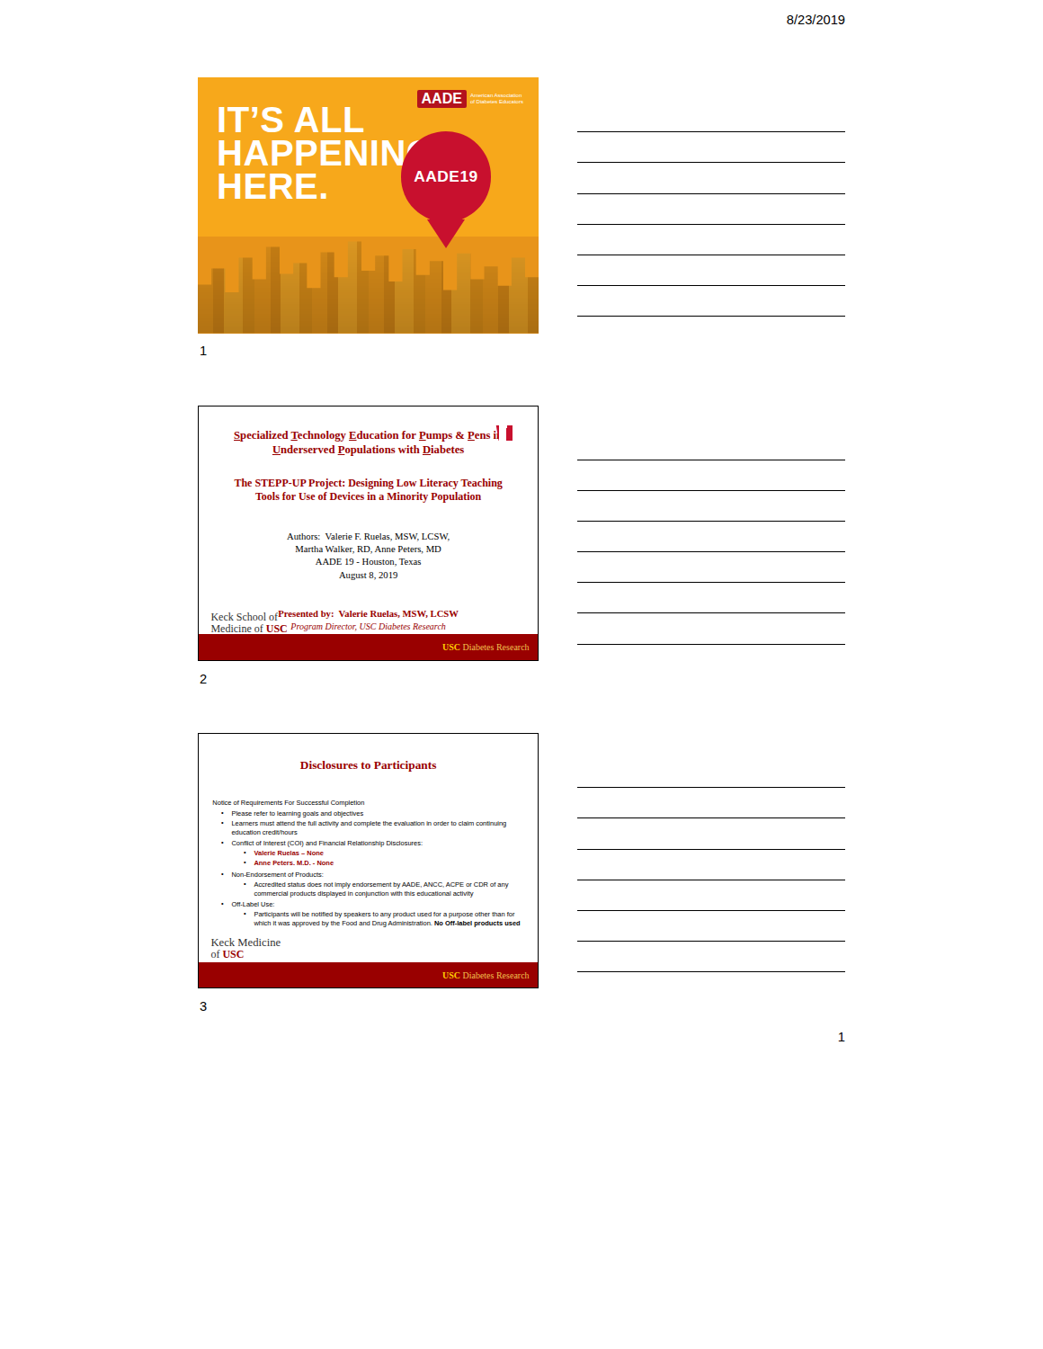8/23/2019
AADE American Association
of Diabetes Educators
IT’S ALL
HAPPENING
HERE.
AADE19
1
Specialized Technology Education for Pumps & Pens in
Underserved Populations with Diabetes
The STEPP-UP Project: Designing Low Literacy Teaching
Tools for Use of Devices in a Minority Population
Authors: Valerie F. Ruelas, MSW, LCSW,
Martha Walker, RD, Anne Peters, MD
AADE 19 - Houston, Texas
August 8, 2019
Presented by: Valerie Ruelas, MSW, LCSW
Program Director, USC Diabetes Research
Keck School of
Medicine of USC
USC Diabetes Research
2
Disclosures to Participants
Notice of Requirements For Successful Completion
Please refer to learning goals and objectives
Learners must attend the full activity and complete the evaluation in order to claim continuing education credit/hours
Conflict of Interest (COI) and Financial Relationship Disclosures:
Valerie Ruelas – None
Anne Peters. M.D. - None
Non-Endorsement of Products:
Accredited status does not imply endorsement by AADE, ANCC, ACPE or CDR of any commercial products displayed in conjunction with this educational activity
Off-Label Use:
Participants will be notified by speakers to any product used for a purpose other than for which it was approved by the Food and Drug Administration. No Off-label products used
Keck Medicine
of USC
USC Diabetes Research
3
1